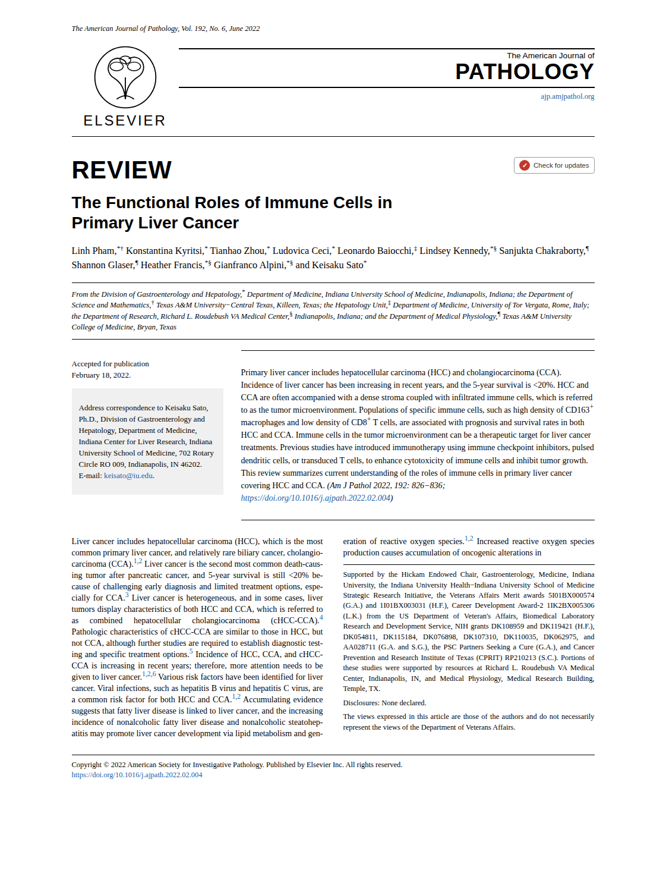The American Journal of Pathology, Vol. 192, No. 6, June 2022
ELSEVIER
The American Journal of
PATHOLOGY
ajp.amjpathol.org
REVIEW
✓ Check for updates
The Functional Roles of Immune Cells in
Primary Liver Cancer
Linh Pham,*† Konstantina Kyritsi,* Tianhao Zhou,* Ludovica Ceci,* Leonardo Baiocchi,‡ Lindsey Kennedy,*§ Sanjukta Chakraborty,¶ Shannon Glaser,¶ Heather Francis,*§ Gianfranco Alpini,*§ and Keisaku Sato*
From the Division of Gastroenterology and Hepatology,* Department of Medicine, Indiana University School of Medicine, Indianapolis, Indiana; the Department of Science and Mathematics,† Texas A&M University−Central Texas, Killeen, Texas; the Hepatology Unit,‡ Department of Medicine, University of Tor Vergata, Rome, Italy; the Department of Research, Richard L. Roudebush VA Medical Center,§ Indianapolis, Indiana; and the Department of Medical Physiology,¶ Texas A&M University College of Medicine, Bryan, Texas
Accepted for publication
February 18, 2022.
Address correspondence to Keisaku Sato, Ph.D., Division of Gastroenterology and Hepatology, Department of Medicine, Indiana Center for Liver Research, Indiana University School of Medicine, 702 Rotary Circle RO 009, Indianapolis, IN 46202.
E-mail: keisato@iu.edu.
Primary liver cancer includes hepatocellular carcinoma (HCC) and cholangiocarcinoma (CCA). Incidence of liver cancer has been increasing in recent years, and the 5-year survival is <20%. HCC and CCA are often accompanied with a dense stroma coupled with infiltrated immune cells, which is referred to as the tumor microenvironment. Populations of specific immune cells, such as high density of CD163+ macrophages and low density of CD8+ T cells, are associated with prognosis and survival rates in both HCC and CCA. Immune cells in the tumor microenvironment can be a therapeutic target for liver cancer treatments. Previous studies have introduced immunotherapy using immune checkpoint inhibitors, pulsed dendritic cells, or transduced T cells, to enhance cytotoxicity of immune cells and inhibit tumor growth. This review summarizes current understanding of the roles of immune cells in primary liver cancer covering HCC and CCA. (Am J Pathol 2022, 192: 826−836; https://doi.org/10.1016/j.ajpath.2022.02.004)
Liver cancer includes hepatocellular carcinoma (HCC), which is the most common primary liver cancer, and relatively rare biliary cancer, cholangiocarcinoma (CCA).1,2 Liver cancer is the second most common death-causing tumor after pancreatic cancer, and 5-year survival is still <20% because of challenging early diagnosis and limited treatment options, especially for CCA.3 Liver cancer is heterogeneous, and in some cases, liver tumors display characteristics of both HCC and CCA, which is referred to as combined hepatocellular cholangiocarcinoma (cHCC-CCA).4 Pathologic characteristics of cHCC-CCA are similar to those in HCC, but not CCA, although further studies are required to establish diagnostic testing and specific treatment options.5 Incidence of HCC, CCA, and cHCC-CCA is increasing in recent years; therefore, more attention needs to be given to liver cancer.1,2,6 Various risk factors have been identified for liver cancer. Viral infections, such as hepatitis B virus and hepatitis C virus, are a common risk factor for both HCC and CCA.1,2 Accumulating evidence suggests that fatty liver disease is linked to liver cancer, and the increasing incidence of nonalcoholic fatty liver disease and nonalcoholic steatohepatitis may promote liver cancer development via lipid metabolism and generation of reactive oxygen species.1,2 Increased reactive oxygen species production causes accumulation of oncogenic alterations in
Supported by the Hickam Endowed Chair, Gastroenterology, Medicine, Indiana University, the Indiana University Health−Indiana University School of Medicine Strategic Research Initiative, the Veterans Affairs Merit awards 5I01BX000574 (G.A.) and 1I01BX003031 (H.F.), Career Development Award-2 1IK2BX005306 (L.K.) from the US Department of Veteran's Affairs, Biomedical Laboratory Research and Development Service, NIH grants DK108959 and DK119421 (H.F.), DK054811, DK115184, DK076898, DK107310, DK110035, DK062975, and AA028711 (G.A. and S.G.), the PSC Partners Seeking a Cure (G.A.), and Cancer Prevention and Research Institute of Texas (CPRIT) RP210213 (S.C.). Portions of these studies were supported by resources at Richard L. Roudebush VA Medical Center, Indianapolis, IN, and Medical Physiology, Medical Research Building, Temple, TX.
Disclosures: None declared.
The views expressed in this article are those of the authors and do not necessarily represent the views of the Department of Veterans Affairs.
Copyright © 2022 American Society for Investigative Pathology. Published by Elsevier Inc. All rights reserved.
https://doi.org/10.1016/j.ajpath.2022.02.004